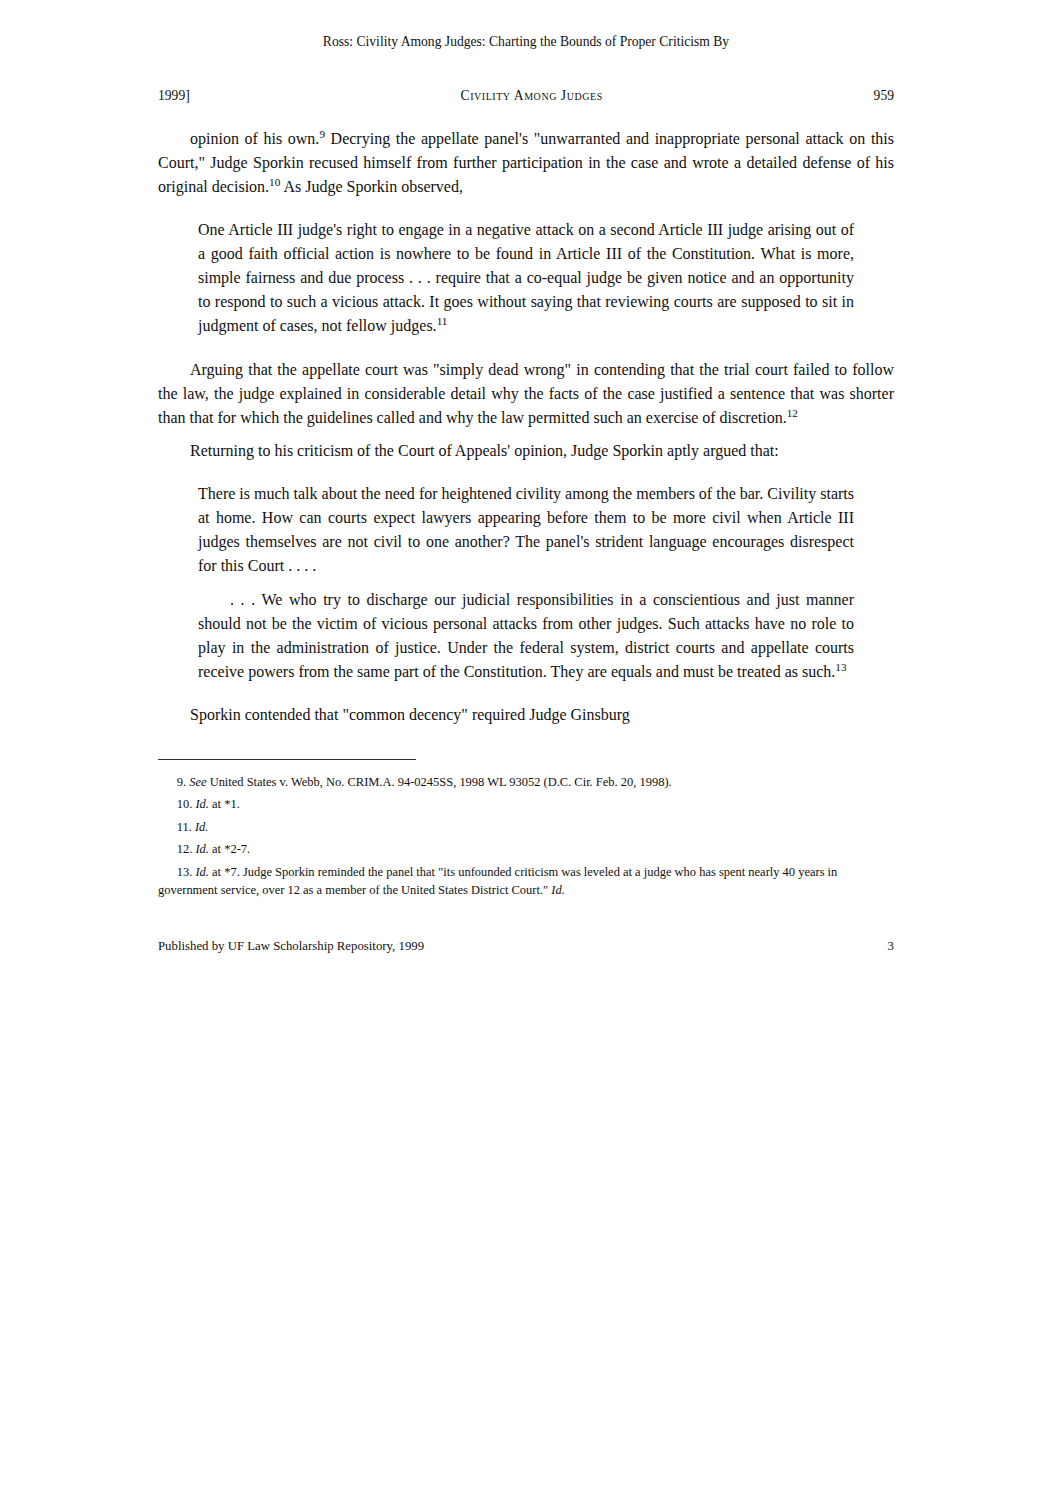Ross: Civility Among Judges: Charting the Bounds of Proper Criticism By
1999] Civility Among Judges 959
opinion of his own.9 Decrying the appellate panel's "unwarranted and inappropriate personal attack on this Court," Judge Sporkin recused himself from further participation in the case and wrote a detailed defense of his original decision.10 As Judge Sporkin observed,
One Article III judge's right to engage in a negative attack on a second Article III judge arising out of a good faith official action is nowhere to be found in Article III of the Constitution. What is more, simple fairness and due process . . . require that a co-equal judge be given notice and an opportunity to respond to such a vicious attack. It goes without saying that reviewing courts are supposed to sit in judgment of cases, not fellow judges.11
Arguing that the appellate court was "simply dead wrong" in contending that the trial court failed to follow the law, the judge explained in considerable detail why the facts of the case justified a sentence that was shorter than that for which the guidelines called and why the law permitted such an exercise of discretion.12
Returning to his criticism of the Court of Appeals' opinion, Judge Sporkin aptly argued that:
There is much talk about the need for heightened civility among the members of the bar. Civility starts at home. How can courts expect lawyers appearing before them to be more civil when Article III judges themselves are not civil to one another? The panel's strident language encourages disrespect for this Court . . . .
. . . We who try to discharge our judicial responsibilities in a conscientious and just manner should not be the victim of vicious personal attacks from other judges. Such attacks have no role to play in the administration of justice. Under the federal system, district courts and appellate courts receive powers from the same part of the Constitution. They are equals and must be treated as such.13
Sporkin contended that "common decency" required Judge Ginsburg
9. See United States v. Webb, No. CRIM.A. 94-0245SS, 1998 WL 93052 (D.C. Cir. Feb. 20, 1998).
10. Id. at *1.
11. Id.
12. Id. at *2-7.
13. Id. at *7. Judge Sporkin reminded the panel that "its unfounded criticism was leveled at a judge who has spent nearly 40 years in government service, over 12 as a member of the United States District Court." Id.
Published by UF Law Scholarship Repository, 1999 3